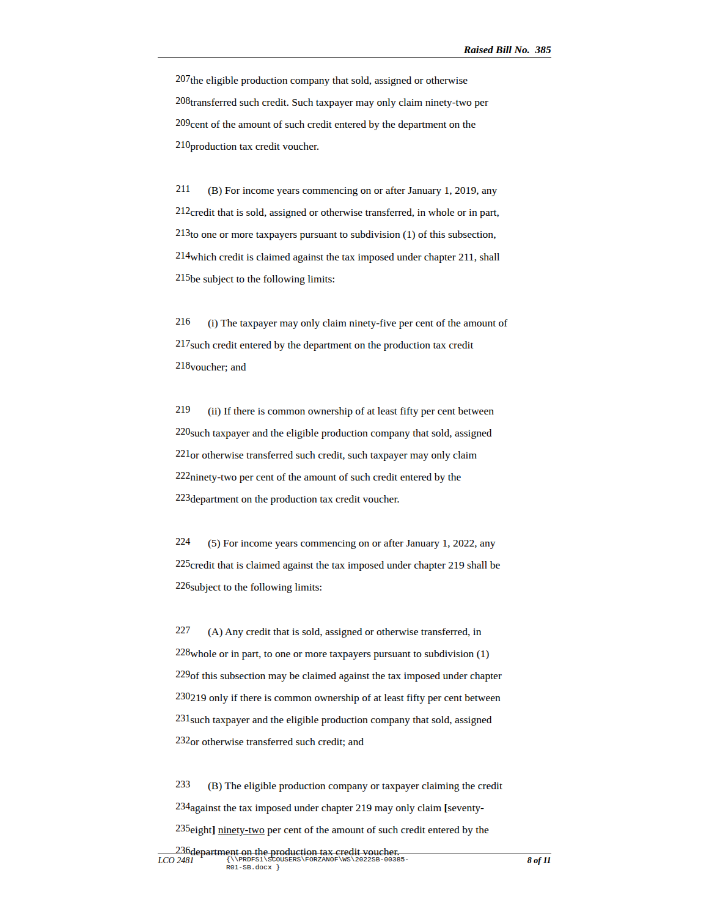Raised Bill No. 385
| 207 | the eligible production company that sold, assigned or otherwise |
| 208 | transferred such credit. Such taxpayer may only claim ninety-two per |
| 209 | cent of the amount of such credit entered by the department on the |
| 210 | production tax credit voucher. |
| 211 | (B) For income years commencing on or after January 1, 2019, any |
| 212 | credit that is sold, assigned or otherwise transferred, in whole or in part, |
| 213 | to one or more taxpayers pursuant to subdivision (1) of this subsection, |
| 214 | which credit is claimed against the tax imposed under chapter 211, shall |
| 215 | be subject to the following limits: |
| 216 | (i) The taxpayer may only claim ninety-five per cent of the amount of |
| 217 | such credit entered by the department on the production tax credit |
| 218 | voucher; and |
| 219 | (ii) If there is common ownership of at least fifty per cent between |
| 220 | such taxpayer and the eligible production company that sold, assigned |
| 221 | or otherwise transferred such credit, such taxpayer may only claim |
| 222 | ninety-two per cent of the amount of such credit entered by the |
| 223 | department on the production tax credit voucher. |
| 224 | (5) For income years commencing on or after January 1, 2022, any |
| 225 | credit that is claimed against the tax imposed under chapter 219 shall be |
| 226 | subject to the following limits: |
| 227 | (A) Any credit that is sold, assigned or otherwise transferred, in |
| 228 | whole or in part, to one or more taxpayers pursuant to subdivision (1) |
| 229 | of this subsection may be claimed against the tax imposed under chapter |
| 230 | 219 only if there is common ownership of at least fifty per cent between |
| 231 | such taxpayer and the eligible production company that sold, assigned |
| 232 | or otherwise transferred such credit; and |
| 233 | (B) The eligible production company or taxpayer claiming the credit |
| 234 | against the tax imposed under chapter 219 may only claim [ seventy- |
| 235 | eight ] ninety-two per cent of the amount of such credit entered by the |
| 236 | department on the production tax credit voucher. |
LCO 2481
{\\PRDFS1\SCOUSERS\FORZANOF\WS\2022SB-00385-
R01-SB.docx }
8 of 11